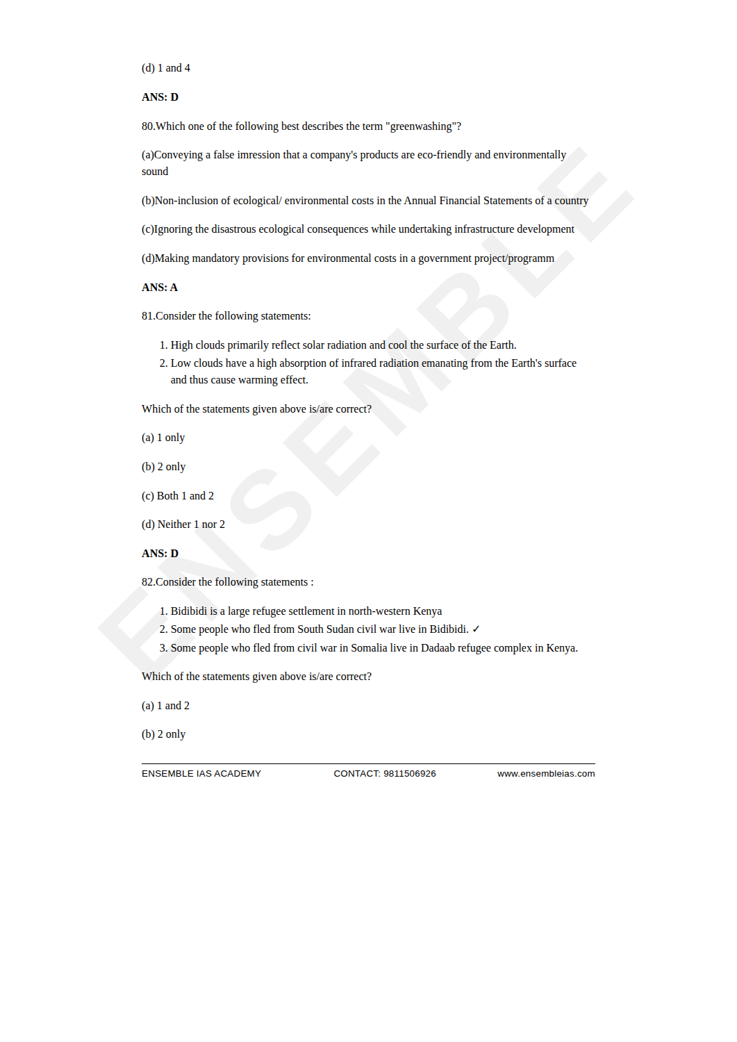ENSEMBLE
(d) 1 and 4
ANS: D
80.Which one of the following best describes the term "greenwashing"?
(a)Conveying a false imression that a company's products are eco-friendly and environmentally sound
(b)Non-inclusion of ecological/ environmental costs in the Annual Financial Statements of a country
(c)Ignoring the disastrous ecological consequences while undertaking infrastructure development
(d)Making mandatory provisions for environmental costs in a government project/programm
ANS: A
81.Consider the following statements:
High clouds primarily reflect solar radiation and cool the surface of the Earth.
Low clouds have a high absorption of infrared radiation emanating from the Earth's surface and thus cause warming effect.
Which of the statements given above is/are correct?
(a) 1 only
(b) 2 only
(c) Both 1 and 2
(d) Neither 1 nor 2
ANS: D
82.Consider the following statements :
Bidibidi is a large refugee settlement in north-western Kenya
Some people who fled from South Sudan civil war live in Bidibidi. ✓
Some people who fled from civil war in Somalia live in Dadaab refugee complex in Kenya.
Which of the statements given above is/are correct?
(a) 1 and 2
(b) 2 only
ENSEMBLE IAS ACADEMY
CONTACT: 9811506926
www.ensembleias.com